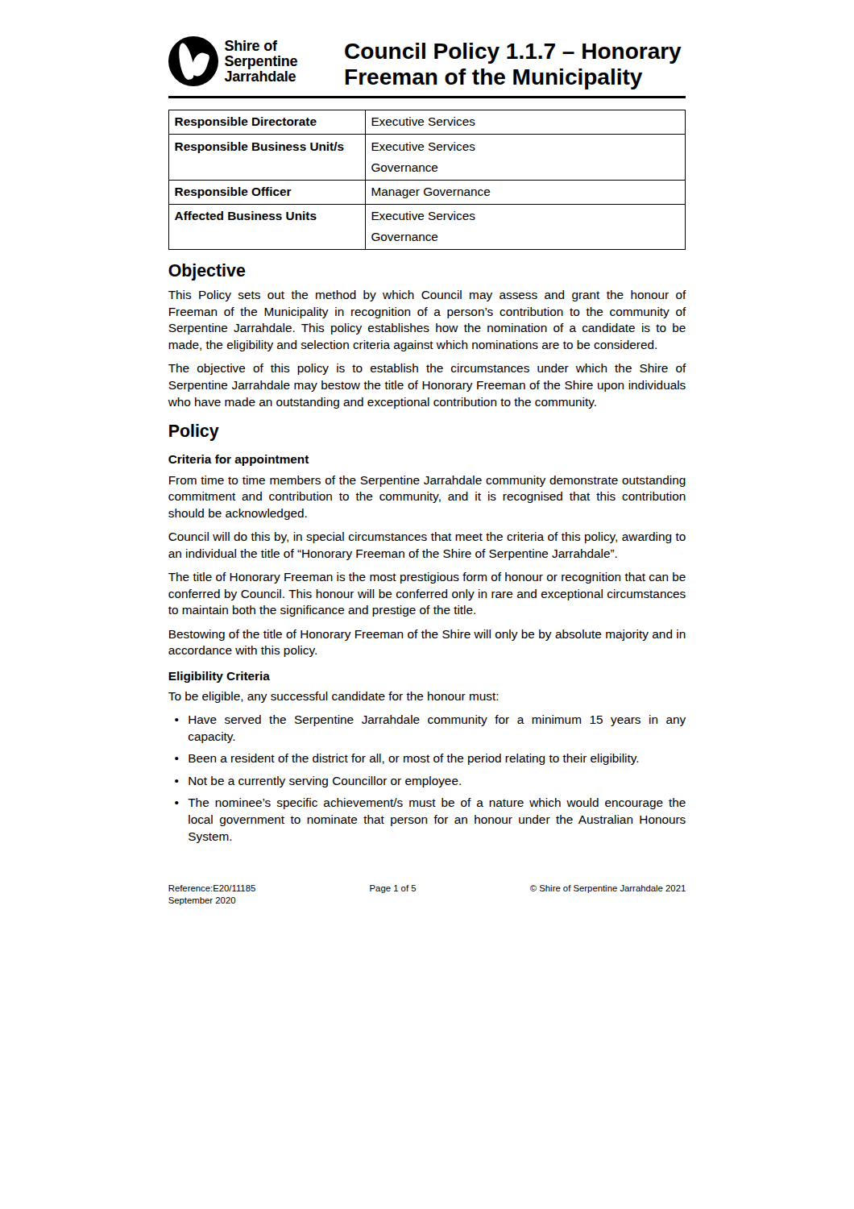Shire of
Serpentine
Jarrahdale
Council Policy 1.1.7 – Honorary Freeman of the Municipality
| Responsible Directorate | Executive Services |
| Responsible Business Unit/s | Executive Services Governance |
| Responsible Officer | Manager Governance |
| Affected Business Units | Executive Services Governance |
Objective
This Policy sets out the method by which Council may assess and grant the honour of Freeman of the Municipality in recognition of a person’s contribution to the community of Serpentine Jarrahdale. This policy establishes how the nomination of a candidate is to be made, the eligibility and selection criteria against which nominations are to be considered.
The objective of this policy is to establish the circumstances under which the Shire of Serpentine Jarrahdale may bestow the title of Honorary Freeman of the Shire upon individuals who have made an outstanding and exceptional contribution to the community.
Policy
Criteria for appointment
From time to time members of the Serpentine Jarrahdale community demonstrate outstanding commitment and contribution to the community, and it is recognised that this contribution should be acknowledged.
Council will do this by, in special circumstances that meet the criteria of this policy, awarding to an individual the title of “Honorary Freeman of the Shire of Serpentine Jarrahdale”.
The title of Honorary Freeman is the most prestigious form of honour or recognition that can be conferred by Council. This honour will be conferred only in rare and exceptional circumstances to maintain both the significance and prestige of the title.
Bestowing of the title of Honorary Freeman of the Shire will only be by absolute majority and in accordance with this policy.
Eligibility Criteria
To be eligible, any successful candidate for the honour must:
Have served the Serpentine Jarrahdale community for a minimum 15 years in any capacity.
Been a resident of the district for all, or most of the period relating to their eligibility.
Not be a currently serving Councillor or employee.
The nominee’s specific achievement/s must be of a nature which would encourage the local government to nominate that person for an honour under the Australian Honours System.
Reference: E20/11185 September 2020
Page 1 of 5
© Shire of Serpentine Jarrahdale 2021